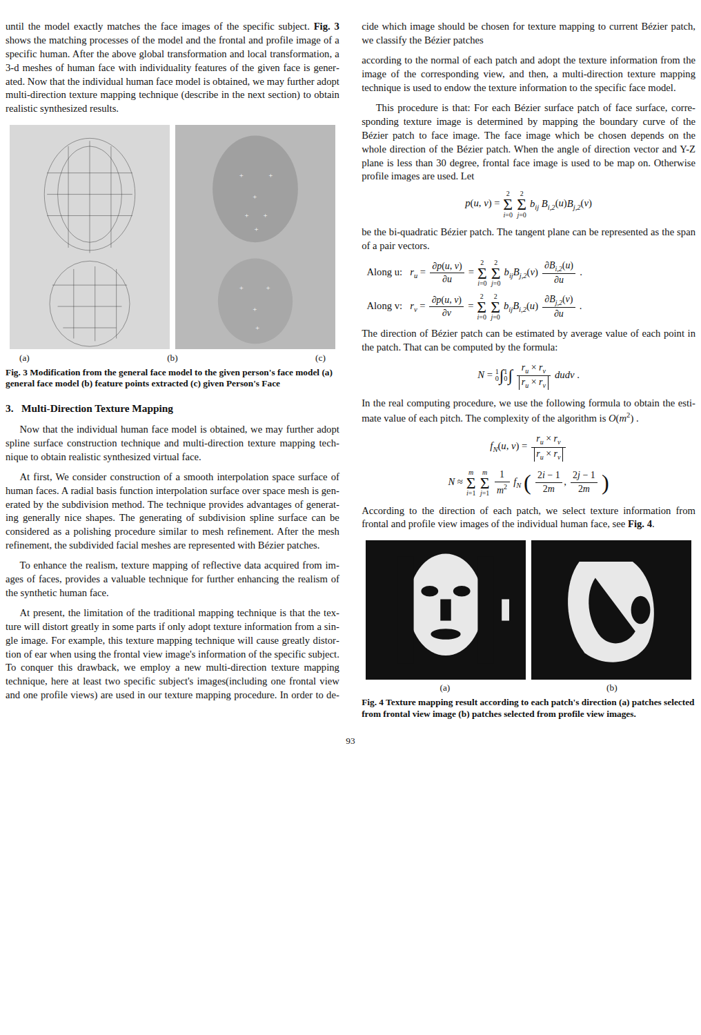until the model exactly matches the face images of the specific subject. Fig. 3 shows the matching processes of the model and the frontal and profile image of a specific human. After the above global transformation and local transformation, a 3-d meshes of human face with individuality features of the given face is generated. Now that the individual human face model is obtained, we may further adopt multi-direction texture mapping technique (describe in the next section) to obtain realistic synthesized results.
(a)(b)(c)
Fig. 3 Modification from the general face model to the given person's face model (a) general face model (b) feature points extracted (c) given Person's Face
3. Multi-Direction Texture Mapping
Now that the individual human face model is obtained, we may further adopt spline surface construction technique and multi-direction texture mapping technique to obtain realistic synthesized virtual face.
At first, We consider construction of a smooth interpolation space surface of human faces. A radial basis function interpolation surface over space mesh is generated by the subdivision method. The technique provides advantages of generating generally nice shapes. The generating of subdivision spline surface can be considered as a polishing procedure similar to mesh refinement. After the mesh refinement, the subdivided facial meshes are represented with Bézier patches.
To enhance the realism, texture mapping of reflective data acquired from images of faces, provides a valuable technique for further enhancing the realism of the synthetic human face.
At present, the limitation of the traditional mapping technique is that the texture will distort greatly in some parts if only adopt texture information from a single image. For example, this texture mapping technique will cause greatly distortion of ear when using the frontal view image's information of the specific subject. To conquer this drawback, we employ a new multi-direction texture mapping technique, here at least two specific subject's images(including one frontal view and one profile views) are used in our texture mapping procedure. In order to decide which image should be chosen for texture mapping to current Bézier patch, we classify the Bézier patches
according to the normal of each patch and adopt the texture information from the image of the corresponding view, and then, a multi-direction texture mapping technique is used to endow the texture information to the specific face model.
This procedure is that: For each Bézier surface patch of face surface, corresponding texture image is determined by mapping the boundary curve of the Bézier patch to face image. The face image which be chosen depends on the whole direction of the Bézier patch. When the angle of direction vector and Y-Z plane is less than 30 degree, frontal face image is used to be map on. Otherwise profile images are used. Let
p(u, v) = 2 Σi=0 2 Σj=0 bij Bi,2(u)Bj,2(v)
be the bi-quadratic Bézier patch. The tangent plane can be represented as the span of a pair vectors.
Along u: ru = ∂p(u, v)∂u = 2 Σi=0 2 Σj=0 bij Bj,2(v) ∂Bi,2(u)∂u .
Along v: rv = ∂p(u, v)∂v = 2 Σi=0 2 Σj=0 bij Bi,2(u) ∂Bj,2(v)∂u .
The direction of Bézier patch can be estimated by average value of each point in the patch. That can be computed by the formula:
N = 1
0∫1
0∫ ru × rv ru × rv dudv .
In the real computing procedure, we use the following formula to obtain the estimate value of each pitch. The complexity of the algorithm is O(m2) .
fN(u, v) = ru × rv ru × rv
N ≈ mΣi=1 mΣj=1 1 m2 fN ( 2i − 12m, 2j − 12m )
According to the direction of each patch, we select texture information from frontal and profile view images of the individual human face, see Fig. 4.
(a)(b)
Fig. 4 Texture mapping result according to each patch's direction (a) patches selected from frontal view image (b) patches selected from profile view images.
93